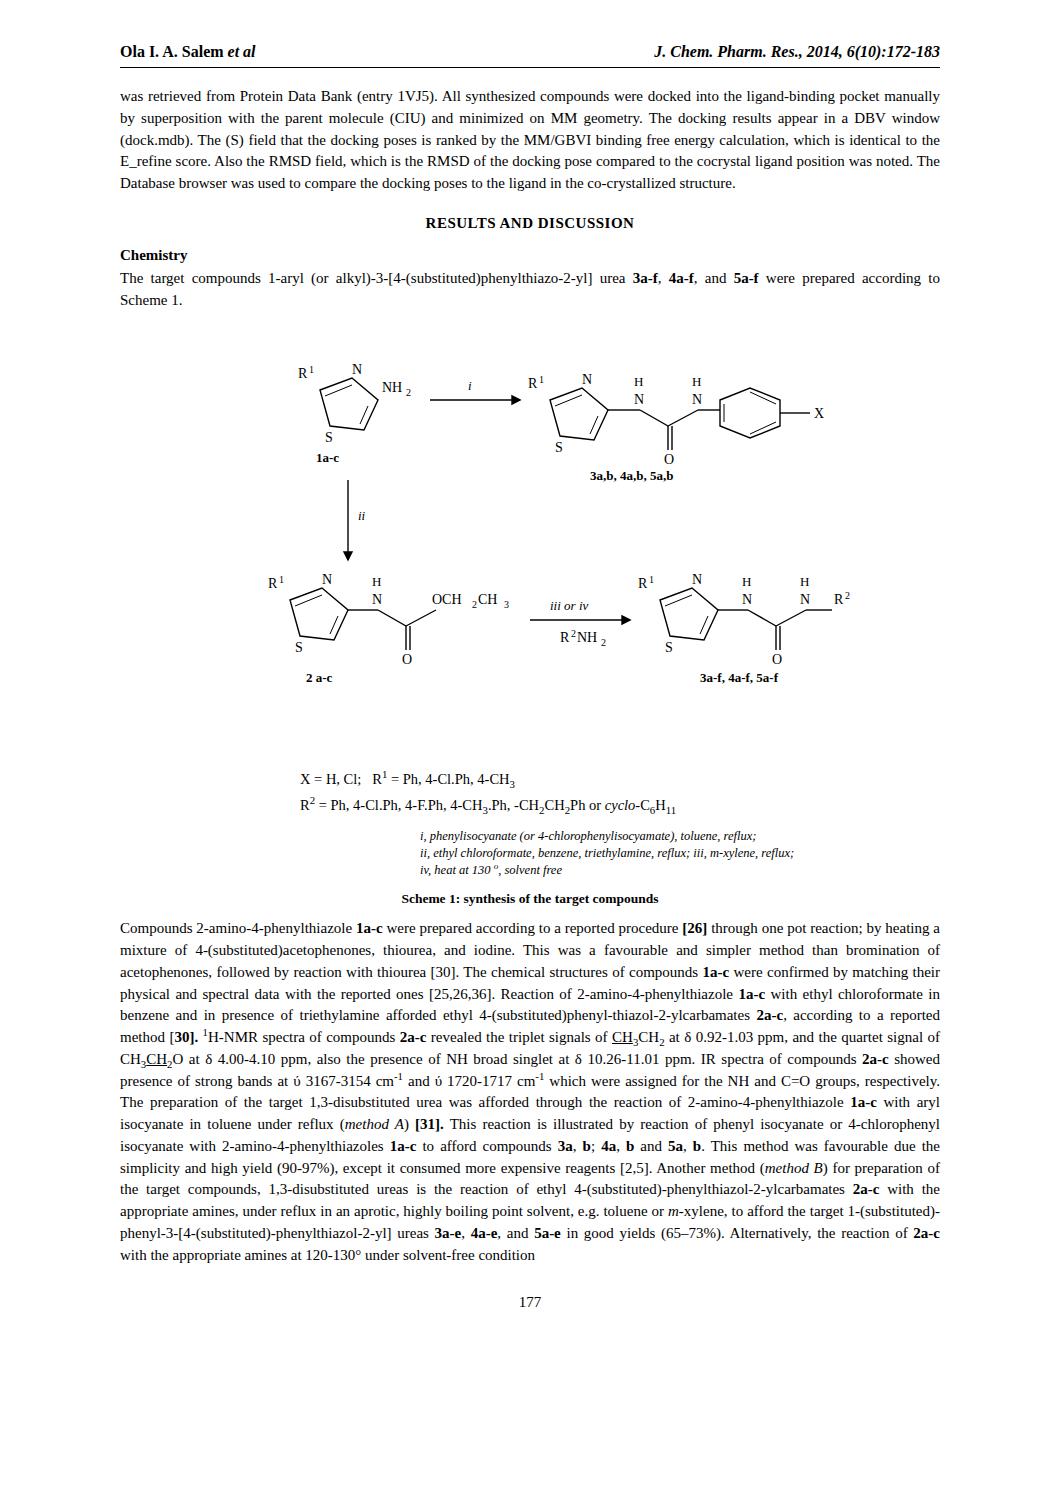Ola I. A. Salem et al
J. Chem. Pharm. Res., 2014, 6(10):172-183
was retrieved from Protein Data Bank (entry 1VJ5). All synthesized compounds were docked into the ligand-binding pocket manually by superposition with the parent molecule (CIU) and minimized on MM geometry. The docking results appear in a DBV window (dock.mdb). The (S) field that the docking poses is ranked by the MM/GBVI binding free energy calculation, which is identical to the E_refine score. Also the RMSD field, which is the RMSD of the docking pose compared to the cocrystal ligand position was noted. The Database browser was used to compare the docking poses to the ligand in the co-crystallized structure.
RESULTS AND DISCUSSION
Chemistry
The target compounds 1-aryl (or alkyl)-3-[4-(substituted)phenylthiazo-2-yl] urea 3a-f, 4a-f, and 5a-f were prepared according to Scheme 1.
R1 N S NH2 1a-c i R1 N S N H N H O X 3a,b, 4a,b, 5a,b ii R1 N S N H O OCH2CH3 2 a-c iii or iv R2NH2 R1 N S N H N H O R2 3a-f, 4a-f, 5a-f
X = H, Cl; R1 = Ph, 4-Cl.Ph, 4-CH3
R2 = Ph, 4-Cl.Ph, 4-F.Ph, 4-CH3.Ph, -CH2CH2Ph or cyclo-C6H11
i, phenylisocyanate (or 4-chlorophenylisocyamate), toluene, reflux;
ii, ethyl chloroformate, benzene, triethylamine, reflux; iii, m-xylene, reflux;
iv, heat at 130 o, solvent free
Scheme 1: synthesis of the target compounds
Compounds 2-amino-4-phenylthiazole 1a-c were prepared according to a reported procedure [26] through one pot reaction; by heating a mixture of 4-(substituted)acetophenones, thiourea, and iodine. This was a favourable and simpler method than bromination of acetophenones, followed by reaction with thiourea [30]. The chemical structures of compounds 1a-c were confirmed by matching their physical and spectral data with the reported ones [25,26,36]. Reaction of 2-amino-4-phenylthiazole 1a-c with ethyl chloroformate in benzene and in presence of triethylamine afforded ethyl 4-(substituted)phenyl-thiazol-2-ylcarbamates 2a-c, according to a reported method [30]. 1H-NMR spectra of compounds 2a-c revealed the triplet signals of CH3CH2 at δ 0.92-1.03 ppm, and the quartet signal of CH3CH2O at δ 4.00-4.10 ppm, also the presence of NH broad singlet at δ 10.26-11.01 ppm. IR spectra of compounds 2a-c showed presence of strong bands at ύ 3167-3154 cm-1 and ύ 1720-1717 cm-1 which were assigned for the NH and C=O groups, respectively. The preparation of the target 1,3-disubstituted urea was afforded through the reaction of 2-amino-4-phenylthiazole 1a-c with aryl isocyanate in toluene under reflux (method A) [31]. This reaction is illustrated by reaction of phenyl isocyanate or 4-chlorophenyl isocyanate with 2-amino-4-phenylthiazoles 1a-c to afford compounds 3a, b; 4a, b and 5a, b. This method was favourable due the simplicity and high yield (90-97%), except it consumed more expensive reagents [2,5]. Another method (method B) for preparation of the target compounds, 1,3-disubstituted ureas is the reaction of ethyl 4-(substituted)-phenylthiazol-2-ylcarbamates 2a-c with the appropriate amines, under reflux in an aprotic, highly boiling point solvent, e.g. toluene or m-xylene, to afford the target 1-(substituted)-phenyl-3-[4-(substituted)-phenylthiazol-2-yl] ureas 3a-e, 4a-e, and 5a-e in good yields (65–73%). Alternatively, the reaction of 2a-c with the appropriate amines at 120-130° under solvent-free condition
177